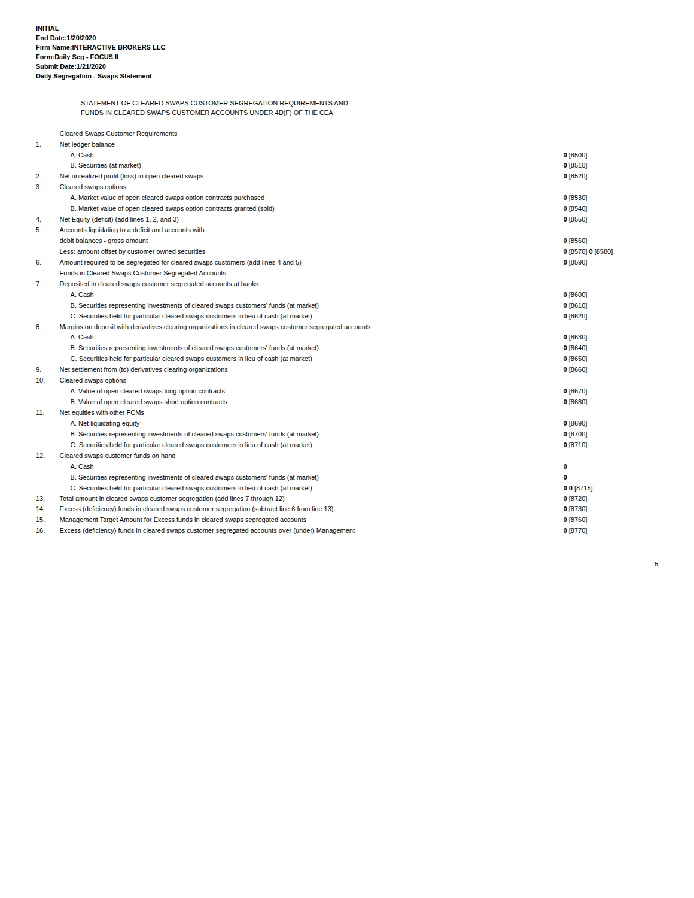INITIAL
End Date:1/20/2020
Firm Name:INTERACTIVE BROKERS LLC
Form:Daily Seg - FOCUS II
Submit Date:1/21/2020
Daily Segregation - Swaps Statement
STATEMENT OF CLEARED SWAPS CUSTOMER SEGREGATION REQUIREMENTS AND
FUNDS IN CLEARED SWAPS CUSTOMER ACCOUNTS UNDER 4D(F) OF THE CEA
| | Cleared Swaps Customer Requirements | |
| 1. | Net ledger balance | |
| | A. Cash | 0 [8500] |
| | B. Securities (at market) | 0 [8510] |
| 2. | Net unrealized profit (loss) in open cleared swaps | 0 [8520] |
| 3. | Cleared swaps options | |
| | A. Market value of open cleared swaps option contracts purchased | 0 [8530] |
| | B. Market value of open cleared swaps option contracts granted (sold) | 0 [8540] |
| 4. | Net Equity (deficit) (add lines 1, 2, and 3) | 0 [8550] |
| 5. | Accounts liquidating to a deficit and accounts with | |
| | debit balances - gross amount | 0 [8560] |
| | Less: amount offset by customer owned securities | 0 [8570] 0 [8580] |
| 6. | Amount required to be segregated for cleared swaps customers (add lines 4 and 5) | 0 [8590] |
| | Funds in Cleared Swaps Customer Segregated Accounts | |
| 7. | Deposited in cleared swaps customer segregated accounts at banks | |
| | A. Cash | 0 [8600] |
| | B. Securities representing investments of cleared swaps customers' funds (at market) | 0 [8610] |
| | C. Securities held for particular cleared swaps customers in lieu of cash (at market) | 0 [8620] |
| 8. | Margins on deposit with derivatives clearing organizations in cleared swaps customer segregated accounts | |
| | A. Cash | 0 [8630] |
| | B. Securities representing investments of cleared swaps customers' funds (at market) | 0 [8640] |
| | C. Securities held for particular cleared swaps customers in lieu of cash (at market) | 0 [8650] |
| 9. | Net settlement from (to) derivatives clearing organizations | 0 [8660] |
| 10. | Cleared swaps options | |
| | A. Value of open cleared swaps long option contracts | 0 [8670] |
| | B. Value of open cleared swaps short option contracts | 0 [8680] |
| 11. | Net equities with other FCMs | |
| | A. Net liquidating equity | 0 [8690] |
| | B. Securities representing investments of cleared swaps customers' funds (at market) | 0 [8700] |
| | C. Securities held for particular cleared swaps customers in lieu of cash (at market) | 0 [8710] |
| 12. | Cleared swaps customer funds on hand | |
| | A. Cash | 0 |
| | B. Securities representing investments of cleared swaps customers' funds (at market) | 0 |
| | C. Securities held for particular cleared swaps customers in lieu of cash (at market) | 0 0 [8715] |
| 13. | Total amount in cleared swaps customer segregation (add lines 7 through 12) | 0 [8720] |
| 14. | Excess (deficiency) funds in cleared swaps customer segregation (subtract line 6 from line 13) | 0 [8730] |
| 15. | Management Target Amount for Excess funds in cleared swaps segregated accounts | 0 [8760] |
| 16. | Excess (deficiency) funds in cleared swaps customer segregated accounts over (under) Management | 0 [8770] |
5